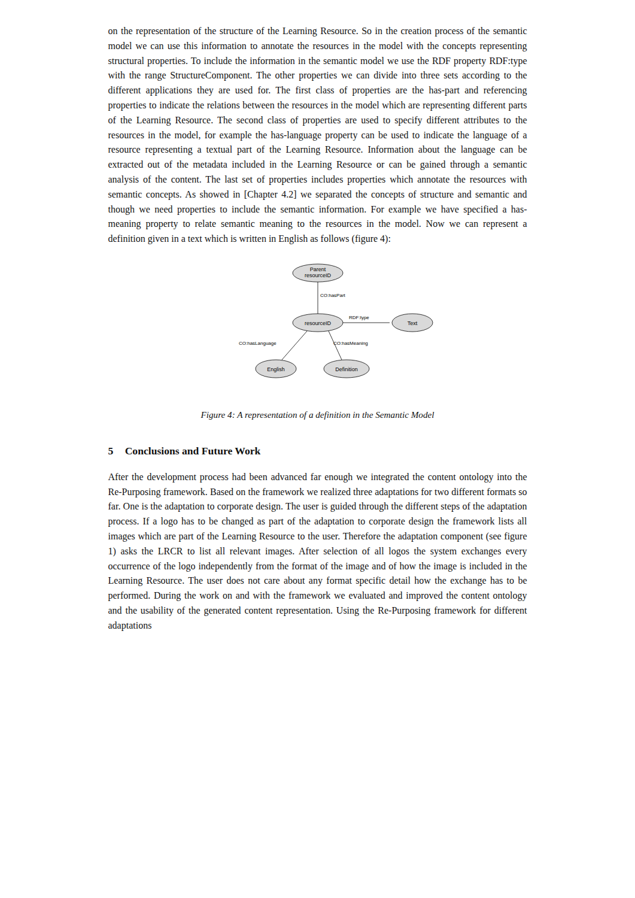on the representation of the structure of the Learning Resource. So in the creation process of the semantic model we can use this information to annotate the resources in the model with the concepts representing structural properties. To include the information in the semantic model we use the RDF property RDF:type with the range StructureComponent. The other properties we can divide into three sets according to the different applications they are used for. The first class of properties are the has-part and referencing properties to indicate the relations between the resources in the model which are representing different parts of the Learning Resource. The second class of properties are used to specify different attributes to the resources in the model, for example the has-language property can be used to indicate the language of a resource representing a textual part of the Learning Resource. Information about the language can be extracted out of the metadata included in the Learning Resource or can be gained through a semantic analysis of the content. The last set of properties includes properties which annotate the resources with semantic concepts. As showed in [Chapter 4.2] we separated the concepts of structure and semantic and though we need properties to include the semantic information. For example we have specified a has-meaning property to relate semantic meaning to the resources in the model. Now we can represent a definition given in a text which is written in English as follows (figure 4):
Parent resourceID CO:hasPart resourceID RDF:type Text CO:hasLanguage English CO:hasMeaning Definition
Figure 4: A representation of a definition in the Semantic Model
5 Conclusions and Future Work
After the development process had been advanced far enough we integrated the content ontology into the Re-Purposing framework. Based on the framework we realized three adaptations for two different formats so far. One is the adaptation to corporate design. The user is guided through the different steps of the adaptation process. If a logo has to be changed as part of the adaptation to corporate design the framework lists all images which are part of the Learning Resource to the user. Therefore the adaptation component (see figure 1) asks the LRCR to list all relevant images. After selection of all logos the system exchanges every occurrence of the logo independently from the format of the image and of how the image is included in the Learning Resource. The user does not care about any format specific detail how the exchange has to be performed. During the work on and with the framework we evaluated and improved the content ontology and the usability of the generated content representation. Using the Re-Purposing framework for different adaptations